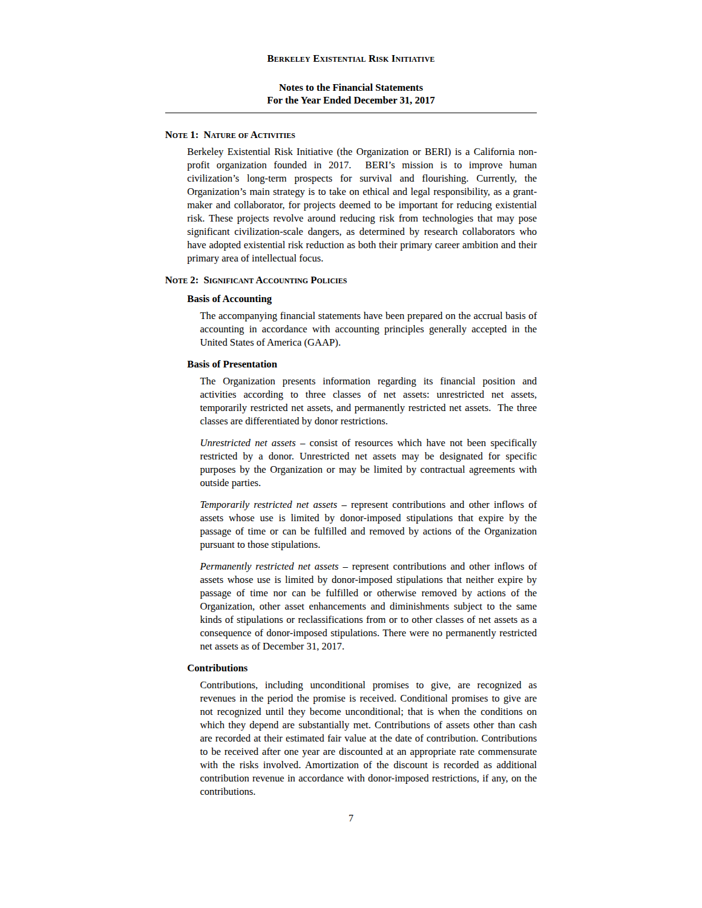Berkeley Existential Risk Initiative
Notes to the Financial Statements
For the Year Ended December 31, 2017
Note 1: Nature of Activities
Berkeley Existential Risk Initiative (the Organization or BERI) is a California non-profit organization founded in 2017. BERI’s mission is to improve human civilization’s long-term prospects for survival and flourishing. Currently, the Organization’s main strategy is to take on ethical and legal responsibility, as a grant-maker and collaborator, for projects deemed to be important for reducing existential risk. These projects revolve around reducing risk from technologies that may pose significant civilization-scale dangers, as determined by research collaborators who have adopted existential risk reduction as both their primary career ambition and their primary area of intellectual focus.
Note 2: Significant Accounting Policies
Basis of Accounting
The accompanying financial statements have been prepared on the accrual basis of accounting in accordance with accounting principles generally accepted in the United States of America (GAAP).
Basis of Presentation
The Organization presents information regarding its financial position and activities according to three classes of net assets: unrestricted net assets, temporarily restricted net assets, and permanently restricted net assets. The three classes are differentiated by donor restrictions.
Unrestricted net assets – consist of resources which have not been specifically restricted by a donor. Unrestricted net assets may be designated for specific purposes by the Organization or may be limited by contractual agreements with outside parties.
Temporarily restricted net assets – represent contributions and other inflows of assets whose use is limited by donor-imposed stipulations that expire by the passage of time or can be fulfilled and removed by actions of the Organization pursuant to those stipulations.
Permanently restricted net assets – represent contributions and other inflows of assets whose use is limited by donor-imposed stipulations that neither expire by passage of time nor can be fulfilled or otherwise removed by actions of the Organization, other asset enhancements and diminishments subject to the same kinds of stipulations or reclassifications from or to other classes of net assets as a consequence of donor-imposed stipulations. There were no permanently restricted net assets as of December 31, 2017.
Contributions
Contributions, including unconditional promises to give, are recognized as revenues in the period the promise is received. Conditional promises to give are not recognized until they become unconditional; that is when the conditions on which they depend are substantially met. Contributions of assets other than cash are recorded at their estimated fair value at the date of contribution. Contributions to be received after one year are discounted at an appropriate rate commensurate with the risks involved. Amortization of the discount is recorded as additional contribution revenue in accordance with donor-imposed restrictions, if any, on the contributions.
7